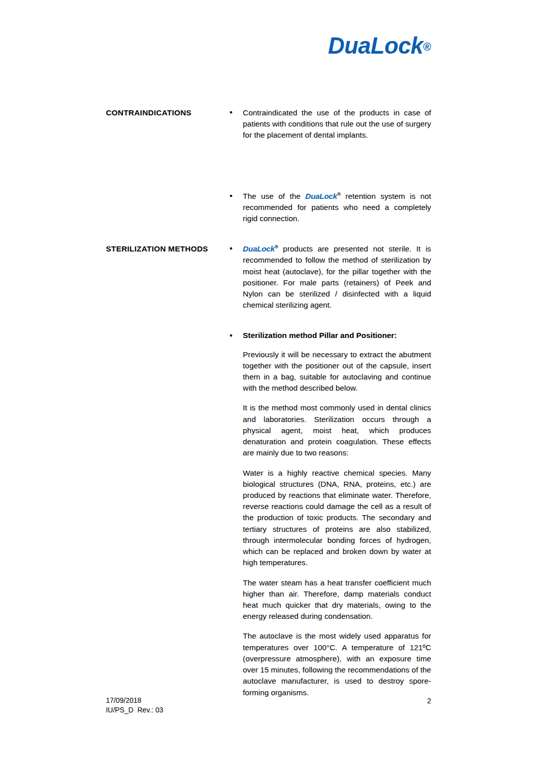DuaLock®
| CONTRAINDICATIONS | Contraindicated the use of the products in case of patients with conditions that rule out the use of surgery for the placement of dental implants. The use of the DuaLock ® retention system is not recommended for patients who need a completely rigid connection. |
| STERILIZATION METHODS | DuaLock ® products are presented not sterile. It is recommended to follow the method of sterilization by moist heat (autoclave), for the pillar together with the positioner. For male parts (retainers) of Peek and Nylon can be sterilized / disinfected with a liquid chemical sterilizing agent. Sterilization method Pillar and Positioner: Previously it will be necessary to extract the abutment together with the positioner out of the capsule, insert them in a bag, suitable for autoclaving and continue with the method described below. It is the method most commonly used in dental clinics and laboratories. Sterilization occurs through a physical agent, moist heat, which produces denaturation and protein coagulation. These effects are mainly due to two reasons: Water is a highly reactive chemical species. Many biological structures (DNA, RNA, proteins, etc.) are produced by reactions that eliminate water. Therefore, reverse reactions could damage the cell as a result of the production of toxic products. The secondary and tertiary structures of proteins are also stabilized, through intermolecular bonding forces of hydrogen, which can be replaced and broken down by water at high temperatures. The water steam has a heat transfer coefficient much higher than air. Therefore, damp materials conduct heat much quicker that dry materials, owing to the energy released during condensation. The autoclave is the most widely used apparatus for temperatures over 100°C. A temperature of 121ºC (overpressure atmosphere), with an exposure time over 15 minutes, following the recommendations of the autoclave manufacturer, is used to destroy spore-forming organisms. |
17/09/2018
IU/PS_D Rev.: 03
2